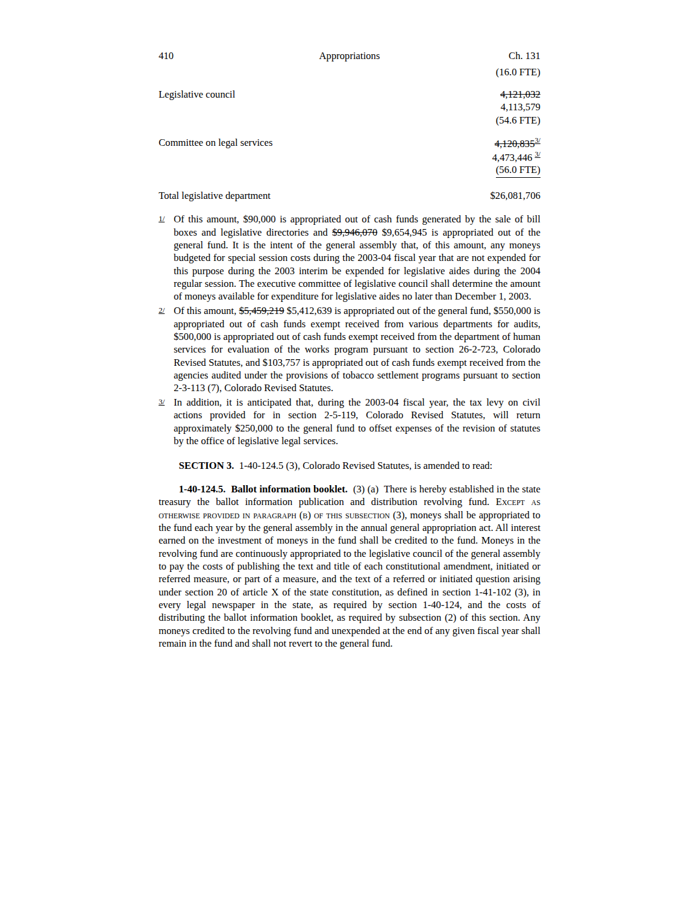410
Appropriations
Ch. 131
| | (16.0 FTE) |
| Legislative council | 4,121,032 4,113,579 (54.6 FTE) |
| Committee on legal services | 4,120,835 3/ 4,473,446 3/ (56.0 FTE) |
| Total legislative department | $26,081,706 |
1/
Of this amount, $90,000 is appropriated out of cash funds generated by the sale of bill boxes and legislative directories and $9,946,070 $9,654,945 is appropriated out of the general fund. It is the intent of the general assembly that, of this amount, any moneys budgeted for special session costs during the 2003-04 fiscal year that are not expended for this purpose during the 2003 interim be expended for legislative aides during the 2004 regular session. The executive committee of legislative council shall determine the amount of moneys available for expenditure for legislative aides no later than December 1, 2003.
2/
Of this amount, $5,459,219 $5,412,639 is appropriated out of the general fund, $550,000 is appropriated out of cash funds exempt received from various departments for audits, $500,000 is appropriated out of cash funds exempt received from the department of human services for evaluation of the works program pursuant to section 26-2-723, Colorado Revised Statutes, and $103,757 is appropriated out of cash funds exempt received from the agencies audited under the provisions of tobacco settlement programs pursuant to section 2-3-113 (7), Colorado Revised Statutes.
3/
In addition, it is anticipated that, during the 2003-04 fiscal year, the tax levy on civil actions provided for in section 2-5-119, Colorado Revised Statutes, will return approximately $250,000 to the general fund to offset expenses of the revision of statutes by the office of legislative legal services.
SECTION 3. 1-40-124.5 (3), Colorado Revised Statutes, is amended to read:
1-40-124.5. Ballot information booklet. (3) (a) There is hereby established in the state treasury the ballot information publication and distribution revolving fund. Except as otherwise provided in paragraph (b) of this subsection (3), moneys shall be appropriated to the fund each year by the general assembly in the annual general appropriation act. All interest earned on the investment of moneys in the fund shall be credited to the fund. Moneys in the revolving fund are continuously appropriated to the legislative council of the general assembly to pay the costs of publishing the text and title of each constitutional amendment, initiated or referred measure, or part of a measure, and the text of a referred or initiated question arising under section 20 of article X of the state constitution, as defined in section 1-41-102 (3), in every legal newspaper in the state, as required by section 1-40-124, and the costs of distributing the ballot information booklet, as required by subsection (2) of this section. Any moneys credited to the revolving fund and unexpended at the end of any given fiscal year shall remain in the fund and shall not revert to the general fund.